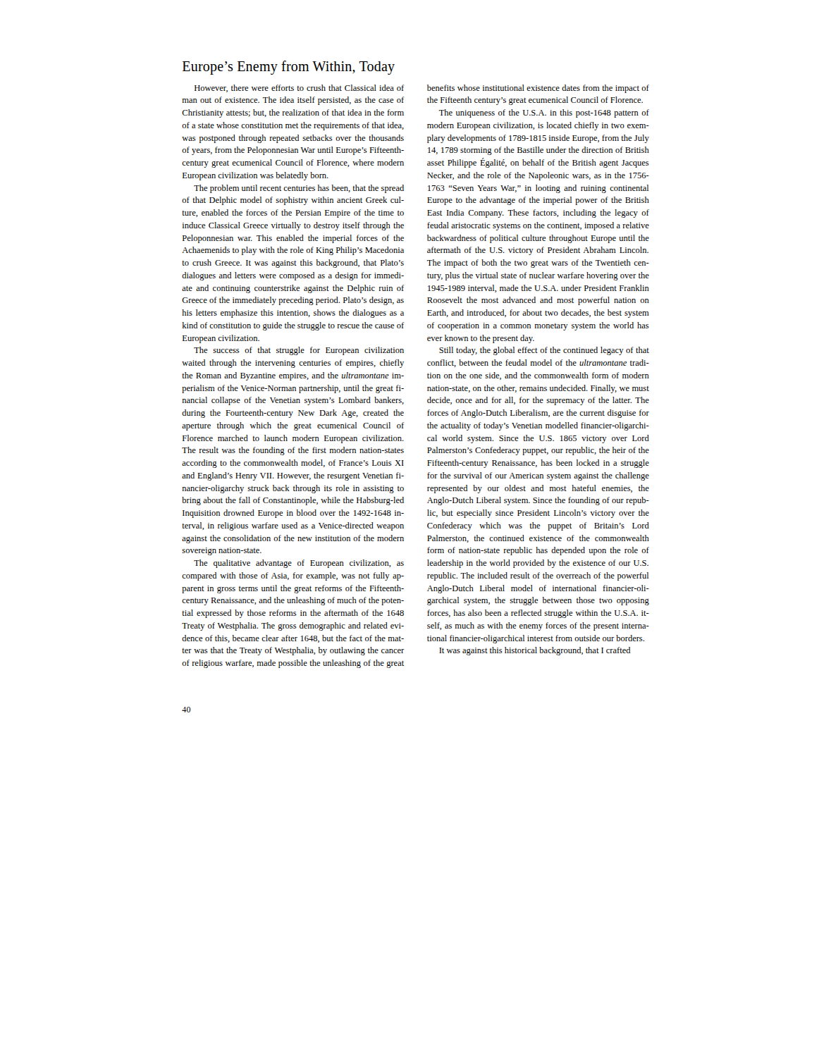Europe’s Enemy from Within, Today
However, there were efforts to crush that Classical idea of man out of existence. The idea itself persisted, as the case of Christianity attests; but, the realization of that idea in the form of a state whose constitution met the requirements of that idea, was postponed through repeated setbacks over the thousands of years, from the Peloponnesian War until Europe’s Fifteenth-century great ecumenical Council of Florence, where modern European civilization was belatedly born.
The problem until recent centuries has been, that the spread of that Delphic model of sophistry within ancient Greek culture, enabled the forces of the Persian Empire of the time to induce Classical Greece virtually to destroy itself through the Peloponnesian war. This enabled the imperial forces of the Achaemenids to play with the role of King Philip’s Macedonia to crush Greece. It was against this background, that Plato’s dialogues and letters were composed as a design for immediate and continuing counterstrike against the Delphic ruin of Greece of the immediately preceding period. Plato’s design, as his letters emphasize this intention, shows the dialogues as a kind of constitution to guide the struggle to rescue the cause of European civilization.
The success of that struggle for European civilization waited through the intervening centuries of empires, chiefly the Roman and Byzantine empires, and the ultramontane imperialism of the Venice-Norman partnership, until the great financial collapse of the Venetian system’s Lombard bankers, during the Fourteenth-century New Dark Age, created the aperture through which the great ecumenical Council of Florence marched to launch modern European civilization. The result was the founding of the first modern nation-states according to the commonwealth model, of France’s Louis XI and England’s Henry VII. However, the resurgent Venetian financier-oligarchy struck back through its role in assisting to bring about the fall of Constantinople, while the Habsburg-led Inquisition drowned Europe in blood over the 1492-1648 interval, in religious warfare used as a Venice-directed weapon against the consolidation of the new institution of the modern sovereign nation-state.
The qualitative advantage of European civilization, as compared with those of Asia, for example, was not fully apparent in gross terms until the great reforms of the Fifteenth-century Renaissance, and the unleashing of much of the potential expressed by those reforms in the aftermath of the 1648 Treaty of Westphalia. The gross demographic and related evidence of this, became clear after 1648, but the fact of the matter was that the Treaty of Westphalia, by outlawing the cancer of religious warfare, made possible the unleashing of the great benefits whose institutional existence dates from the impact of the Fifteenth century’s great ecumenical Council of Florence.
The uniqueness of the U.S.A. in this post-1648 pattern of modern European civilization, is located chiefly in two exemplary developments of 1789-1815 inside Europe, from the July 14, 1789 storming of the Bastille under the direction of British asset Philippe Égalité, on behalf of the British agent Jacques Necker, and the role of the Napoleonic wars, as in the 1756-1763 “Seven Years War,” in looting and ruining continental Europe to the advantage of the imperial power of the British East India Company. These factors, including the legacy of feudal aristocratic systems on the continent, imposed a relative backwardness of political culture throughout Europe until the aftermath of the U.S. victory of President Abraham Lincoln. The impact of both the two great wars of the Twentieth century, plus the virtual state of nuclear warfare hovering over the 1945-1989 interval, made the U.S.A. under President Franklin Roosevelt the most advanced and most powerful nation on Earth, and introduced, for about two decades, the best system of cooperation in a common monetary system the world has ever known to the present day.
Still today, the global effect of the continued legacy of that conflict, between the feudal model of the ultramontane tradition on the one side, and the commonwealth form of modern nation-state, on the other, remains undecided. Finally, we must decide, once and for all, for the supremacy of the latter. The forces of Anglo-Dutch Liberalism, are the current disguise for the actuality of today’s Venetian modelled financier-oligarchical world system. Since the U.S. 1865 victory over Lord Palmerston’s Confederacy puppet, our republic, the heir of the Fifteenth-century Renaissance, has been locked in a struggle for the survival of our American system against the challenge represented by our oldest and most hateful enemies, the Anglo-Dutch Liberal system. Since the founding of our republic, but especially since President Lincoln’s victory over the Confederacy which was the puppet of Britain’s Lord Palmerston, the continued existence of the commonwealth form of nation-state republic has depended upon the role of leadership in the world provided by the existence of our U.S. republic. The included result of the overreach of the powerful Anglo-Dutch Liberal model of international financier-oligarchical system, the struggle between those two opposing forces, has also been a reflected struggle within the U.S.A. itself, as much as with the enemy forces of the present international financier-oligarchical interest from outside our borders.
It was against this historical background, that I crafted
40